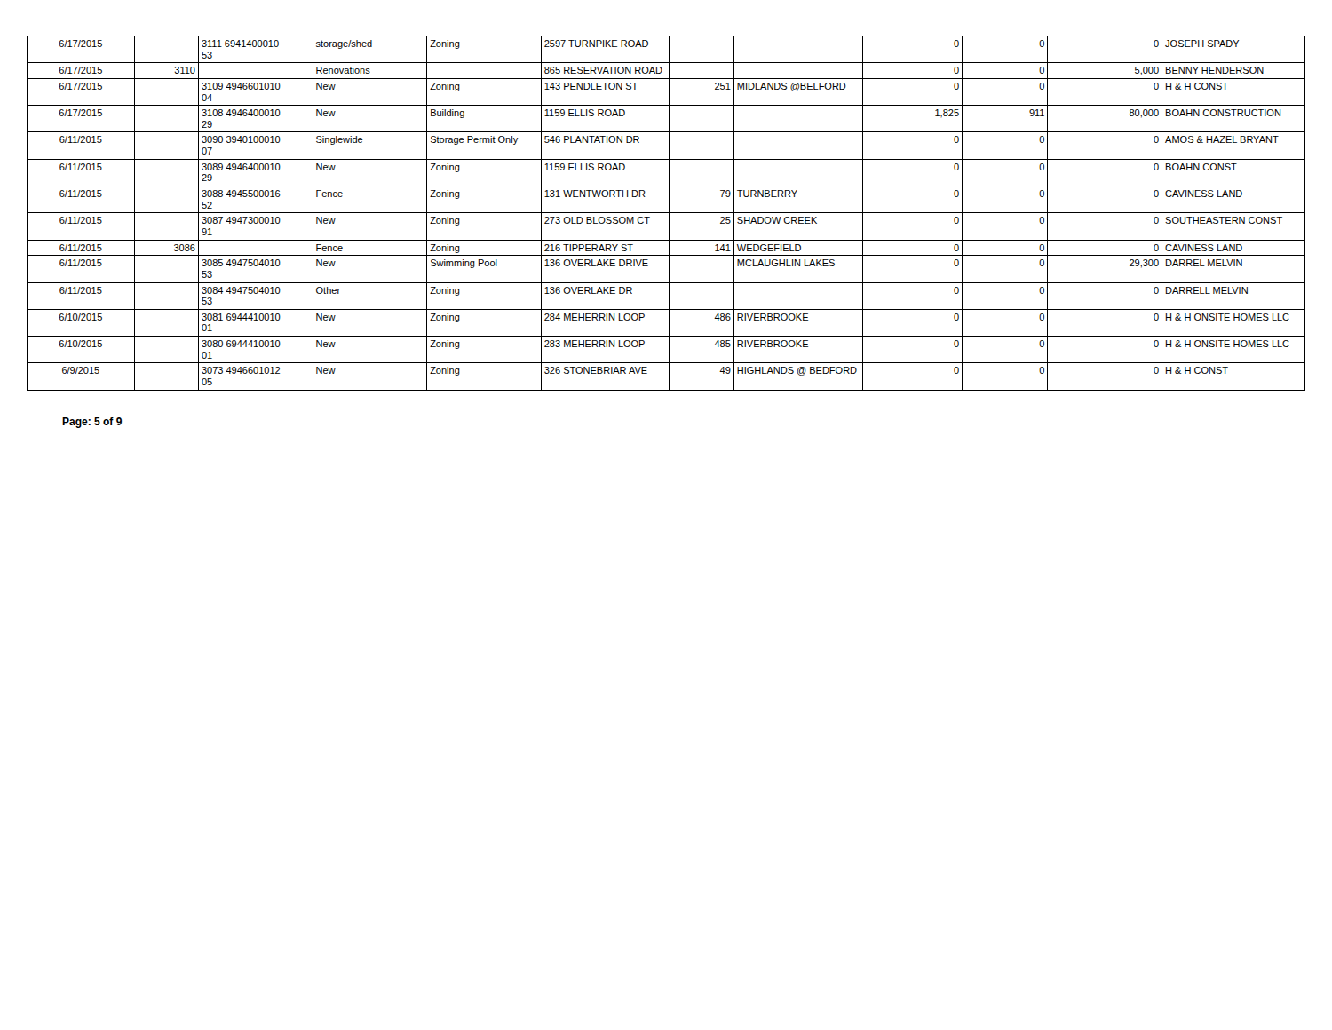| 6/17/2015 | | 3111 6941400010 53 | storage/shed | Zoning | 2597 TURNPIKE ROAD | | | 0 | 0 | 0 | JOSEPH SPADY |
| 6/17/2015 | 3110 | | Renovations | | 865 RESERVATION ROAD | | | 0 | 0 | 5,000 | BENNY HENDERSON |
| 6/17/2015 | | 3109 4946601010 04 | New | Zoning | 143 PENDLETON ST | 251 | MIDLANDS @BELFORD | 0 | 0 | 0 | H & H CONST |
| 6/17/2015 | | 3108 4946400010 29 | New | Building | 1159 ELLIS ROAD | | | 1,825 | 911 | 80,000 | BOAHN CONSTRUCTION |
| 6/11/2015 | | 3090 3940100010 07 | Singlewide | Storage Permit Only | 546 PLANTATION DR | | | 0 | 0 | 0 | AMOS & HAZEL BRYANT |
| 6/11/2015 | | 3089 4946400010 29 | New | Zoning | 1159 ELLIS ROAD | | | 0 | 0 | 0 | BOAHN CONST |
| 6/11/2015 | | 3088 4945500016 52 | Fence | Zoning | 131 WENTWORTH DR | 79 | TURNBERRY | 0 | 0 | 0 | CAVINESS LAND |
| 6/11/2015 | | 3087 4947300010 91 | New | Zoning | 273 OLD BLOSSOM CT | 25 | SHADOW CREEK | 0 | 0 | 0 | SOUTHEASTERN CONST |
| 6/11/2015 | 3086 | | Fence | Zoning | 216 TIPPERARY ST | 141 | WEDGEFIELD | 0 | 0 | 0 | CAVINESS LAND |
| 6/11/2015 | | 3085 4947504010 53 | New | Swimming Pool | 136 OVERLAKE DRIVE | | MCLAUGHLIN LAKES | 0 | 0 | 29,300 | DARREL MELVIN |
| 6/11/2015 | | 3084 4947504010 53 | Other | Zoning | 136 OVERLAKE DR | | | 0 | 0 | 0 | DARRELL MELVIN |
| 6/10/2015 | | 3081 6944410010 01 | New | Zoning | 284 MEHERRIN LOOP | 486 | RIVERBROOKE | 0 | 0 | 0 | H & H ONSITE HOMES LLC |
| 6/10/2015 | | 3080 6944410010 01 | New | Zoning | 283 MEHERRIN LOOP | 485 | RIVERBROOKE | 0 | 0 | 0 | H & H ONSITE HOMES LLC |
| 6/9/2015 | | 3073 4946601012 05 | New | Zoning | 326 STONEBRIAR AVE | 49 | HIGHLANDS @ BEDFORD | 0 | 0 | 0 | H & H CONST |
Page: 5 of 9